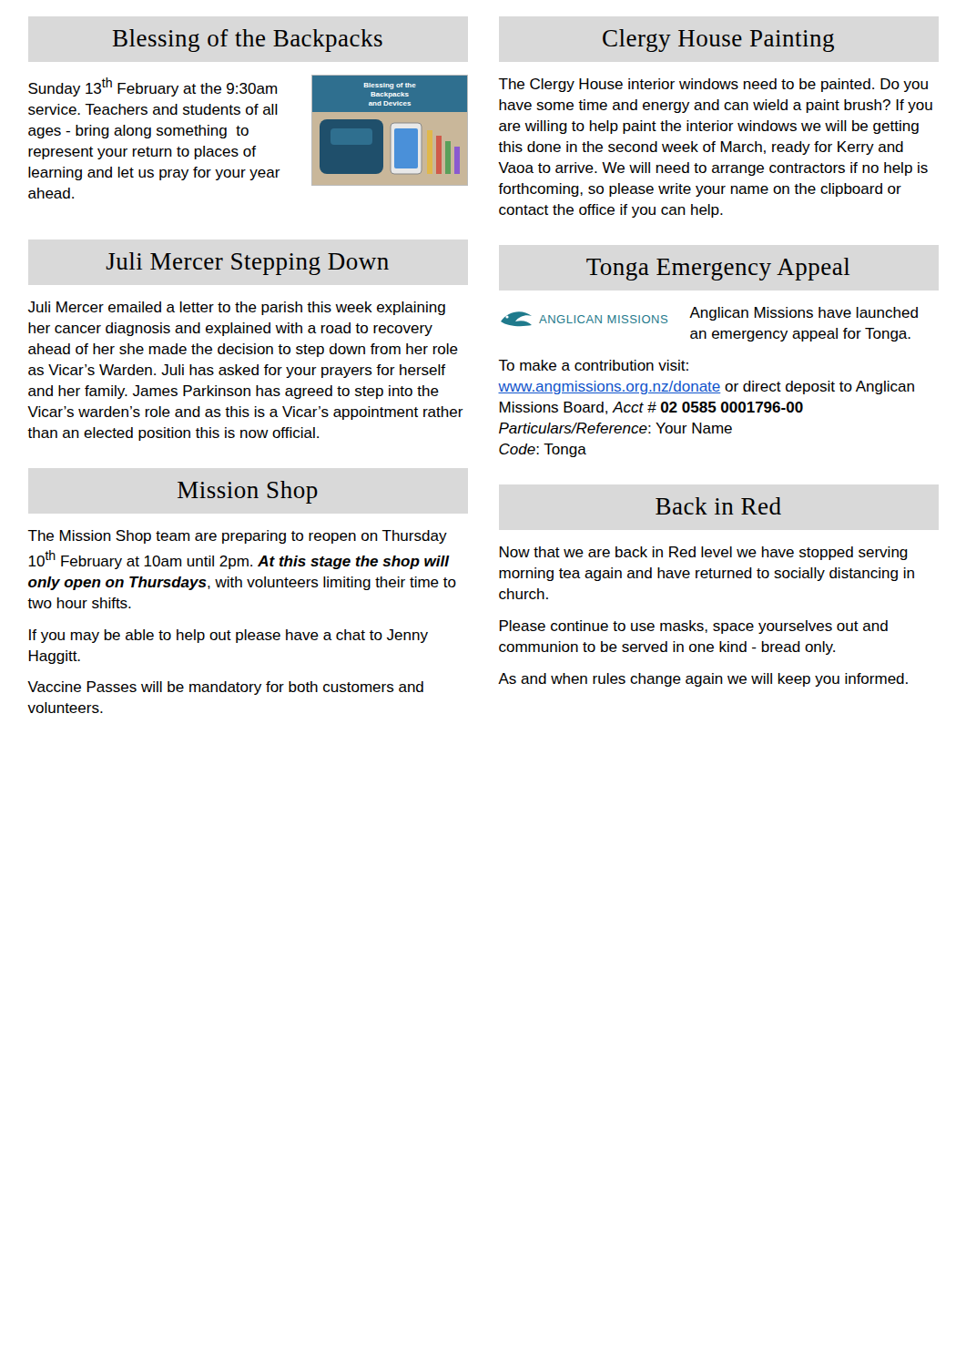Blessing of the Backpacks
Blessing of the Backpacks and Devices
Sunday 13th February at the 9:30am service. Teachers and students of all ages - bring along something to represent your return to places of learning and let us pray for your year ahead.
Juli Mercer Stepping Down
Juli Mercer emailed a letter to the parish this week explaining her cancer diagnosis and explained with a road to recovery ahead of her she made the decision to step down from her role as Vicar’s Warden. Juli has asked for your prayers for herself and her family. James Parkinson has agreed to step into the Vicar’s warden’s role and as this is a Vicar’s appointment rather than an elected position this is now official.
Mission Shop
The Mission Shop team are preparing to reopen on Thursday 10th February at 10am until 2pm. At this stage the shop will only open on Thursdays, with volunteers limiting their time to two hour shifts.
If you may be able to help out please have a chat to Jenny Haggitt.
Vaccine Passes will be mandatory for both customers and volunteers.
Clergy House Painting
The Clergy House interior windows need to be painted. Do you have some time and energy and can wield a paint brush? If you are willing to help paint the interior windows we will be getting this done in the second week of March, ready for Kerry and Vaoa to arrive. We will need to arrange contractors if no help is forthcoming, so please write your name on the clipboard or contact the office if you can help.
Tonga Emergency Appeal
ANGLICAN MISSIONS
Anglican Missions have launched an emergency appeal for Tonga.
To make a contribution visit:
www.angmissions.org.nz/donate or direct deposit to Anglican Missions Board, Acct # 02 0585 0001796-00
Particulars/Reference: Your Name
Code: Tonga
Back in Red
Now that we are back in Red level we have stopped serving morning tea again and have returned to socially distancing in church.
Please continue to use masks, space yourselves out and communion to be served in one kind - bread only.
As and when rules change again we will keep you informed.